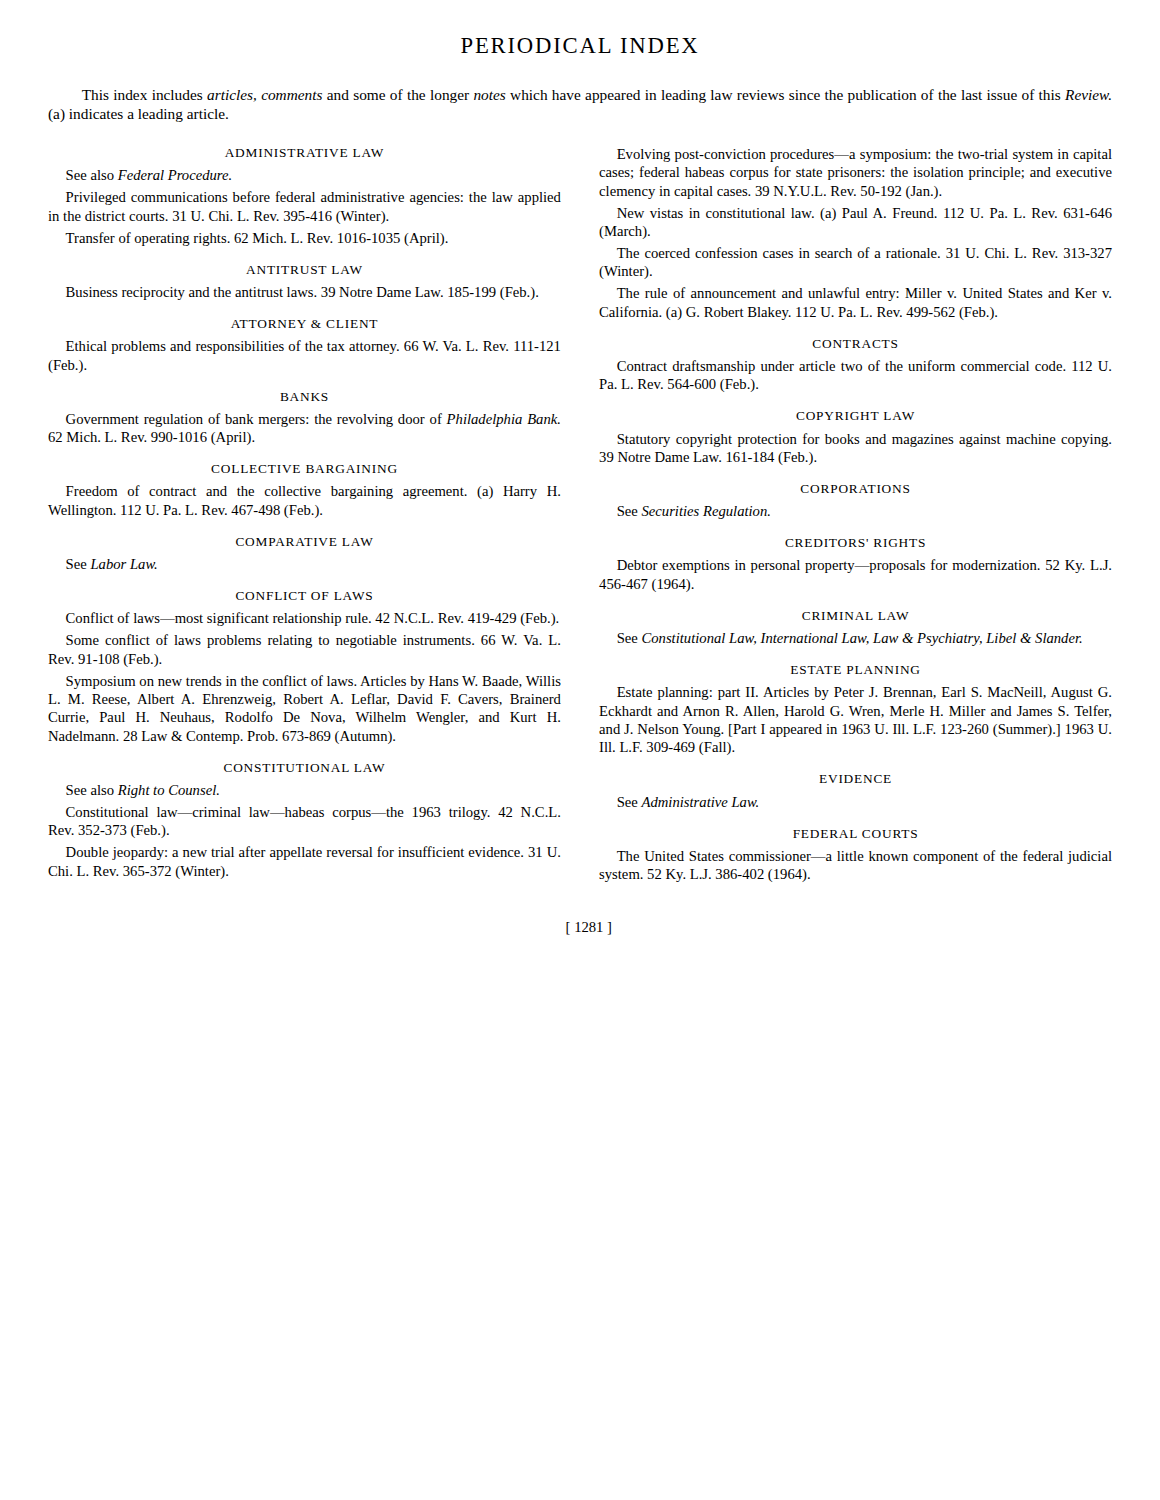PERIODICAL INDEX
This index includes articles, comments and some of the longer notes which have appeared in leading law reviews since the publication of the last issue of this Review. (a) indicates a leading article.
Administrative Law
See also Federal Procedure.
Privileged communications before federal administrative agencies: the law applied in the district courts. 31 U. Chi. L. Rev. 395-416 (Winter).
Transfer of operating rights. 62 Mich. L. Rev. 1016-1035 (April).
Antitrust Law
Business reciprocity and the antitrust laws. 39 Notre Dame Law. 185-199 (Feb.).
Attorney & Client
Ethical problems and responsibilities of the tax attorney. 66 W. Va. L. Rev. 111-121 (Feb.).
Banks
Government regulation of bank mergers: the revolving door of Philadelphia Bank. 62 Mich. L. Rev. 990-1016 (April).
Collective Bargaining
Freedom of contract and the collective bargaining agreement. (a) Harry H. Wellington. 112 U. Pa. L. Rev. 467-498 (Feb.).
Comparative Law
See Labor Law.
Conflict of Laws
Conflict of laws—most significant relationship rule. 42 N.C.L. Rev. 419-429 (Feb.).
Some conflict of laws problems relating to negotiable instruments. 66 W. Va. L. Rev. 91-108 (Feb.).
Symposium on new trends in the conflict of laws. Articles by Hans W. Baade, Willis L. M. Reese, Albert A. Ehrenzweig, Robert A. Leflar, David F. Cavers, Brainerd Currie, Paul H. Neuhaus, Rodolfo De Nova, Wilhelm Wengler, and Kurt H. Nadelmann. 28 Law & Contemp. Prob. 673-869 (Autumn).
Constitutional Law
See also Right to Counsel.
Constitutional law—criminal law—habeas corpus—the 1963 trilogy. 42 N.C.L. Rev. 352-373 (Feb.).
Double jeopardy: a new trial after appellate reversal for insufficient evidence. 31 U. Chi. L. Rev. 365-372 (Winter).
Evolving post-conviction procedures—a symposium: the two-trial system in capital cases; federal habeas corpus for state prisoners: the isolation principle; and executive clemency in capital cases. 39 N.Y.U.L. Rev. 50-192 (Jan.).
New vistas in constitutional law. (a) Paul A. Freund. 112 U. Pa. L. Rev. 631-646 (March).
The coerced confession cases in search of a rationale. 31 U. Chi. L. Rev. 313-327 (Winter).
The rule of announcement and unlawful entry: Miller v. United States and Ker v. California. (a) G. Robert Blakey. 112 U. Pa. L. Rev. 499-562 (Feb.).
Contracts
Contract draftsmanship under article two of the uniform commercial code. 112 U. Pa. L. Rev. 564-600 (Feb.).
Copyright Law
Statutory copyright protection for books and magazines against machine copying. 39 Notre Dame Law. 161-184 (Feb.).
Corporations
See Securities Regulation.
Creditors' Rights
Debtor exemptions in personal property—proposals for modernization. 52 Ky. L.J. 456-467 (1964).
Criminal Law
See Constitutional Law, International Law, Law & Psychiatry, Libel & Slander.
Estate Planning
Estate planning: part II. Articles by Peter J. Brennan, Earl S. MacNeill, August G. Eckhardt and Arnon R. Allen, Harold G. Wren, Merle H. Miller and James S. Telfer, and J. Nelson Young. [Part I appeared in 1963 U. Ill. L.F. 123-260 (Summer).] 1963 U. Ill. L.F. 309-469 (Fall).
Evidence
See Administrative Law.
Federal Courts
The United States commissioner—a little known component of the federal judicial system. 52 Ky. L.J. 386-402 (1964).
[ 1281 ]